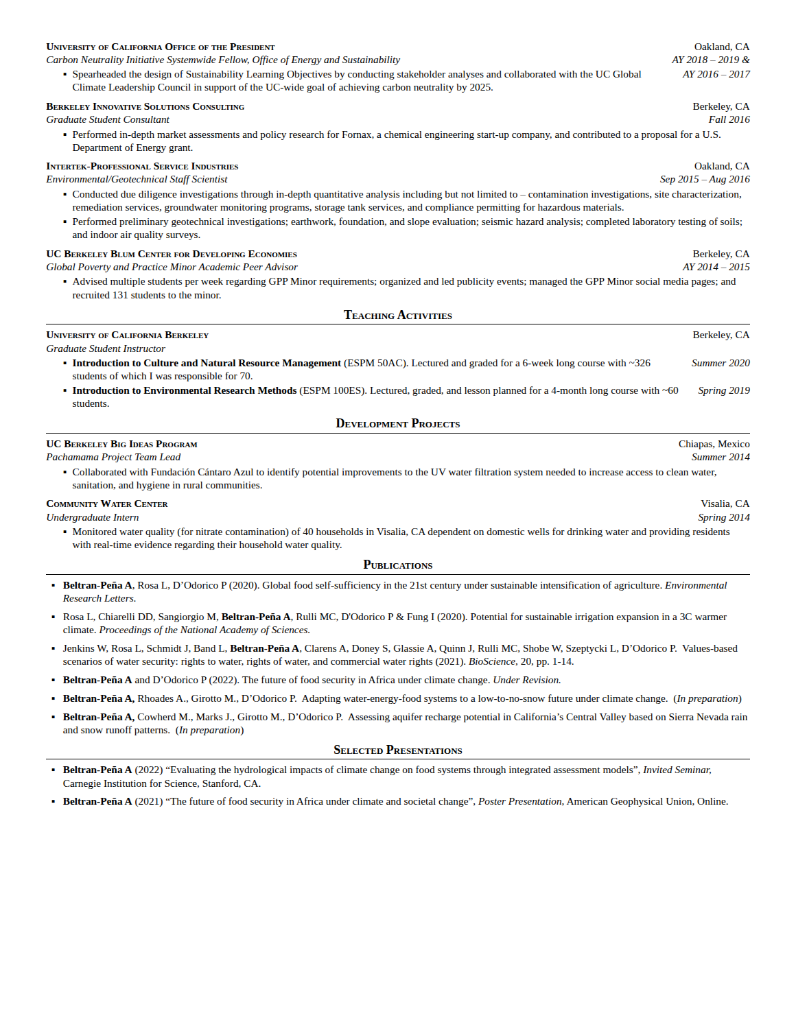University of California Office of the President
Oakland, CA
Carbon Neutrality Initiative Systemwide Fellow, Office of Energy and Sustainability
AY 2018 – 2019 &
Spearheaded the design of Sustainability Learning Objectives by conducting stakeholder analyses and collaborated with the UC Global Climate Leadership Council in support of the UC-wide goal of achieving carbon neutrality by 2025.
AY 2016 – 2017
Berkeley Innovative Solutions Consulting
Berkeley, CA
Graduate Student Consultant
Fall 2016
Performed in-depth market assessments and policy research for Fornax, a chemical engineering start-up company, and contributed to a proposal for a U.S. Department of Energy grant.
Intertek-Professional Service Industries
Oakland, CA
Environmental/Geotechnical Staff Scientist
Sep 2015 – Aug 2016
Conducted due diligence investigations through in-depth quantitative analysis including but not limited to – contamination investigations, site characterization, remediation services, groundwater monitoring programs, storage tank services, and compliance permitting for hazardous materials.
Performed preliminary geotechnical investigations; earthwork, foundation, and slope evaluation; seismic hazard analysis; completed laboratory testing of soils; and indoor air quality surveys.
UC Berkeley Blum Center for Developing Economies
Berkeley, CA
Global Poverty and Practice Minor Academic Peer Advisor
AY 2014 – 2015
Advised multiple students per week regarding GPP Minor requirements; organized and led publicity events; managed the GPP Minor social media pages; and recruited 131 students to the minor.
Teaching Activities
University of California Berkeley
Berkeley, CA
Graduate Student Instructor
Introduction to Culture and Natural Resource Management (ESPM 50AC). Lectured and graded for a 6-week long course with ~326 students of which I was responsible for 70.
Summer 2020
Introduction to Environmental Research Methods (ESPM 100ES). Lectured, graded, and lesson planned for a 4-month long course with ~60 students.
Spring 2019
Development Projects
UC Berkeley Big Ideas Program
Chiapas, Mexico
Pachamama Project Team Lead
Summer 2014
Collaborated with Fundación Cántaro Azul to identify potential improvements to the UV water filtration system needed to increase access to clean water, sanitation, and hygiene in rural communities.
Community Water Center
Visalia, CA
Undergraduate Intern
Spring 2014
Monitored water quality (for nitrate contamination) of 40 households in Visalia, CA dependent on domestic wells for drinking water and providing residents with real-time evidence regarding their household water quality.
Publications
Beltran-Peña A, Rosa L, D’Odorico P (2020). Global food self-sufficiency in the 21st century under sustainable intensification of agriculture. Environmental Research Letters.
Rosa L, Chiarelli DD, Sangiorgio M, Beltran-Peña A, Rulli MC, D'Odorico P & Fung I (2020). Potential for sustainable irrigation expansion in a 3C warmer climate. Proceedings of the National Academy of Sciences.
Jenkins W, Rosa L, Schmidt J, Band L, Beltran-Peña A, Clarens A, Doney S, Glassie A, Quinn J, Rulli MC, Shobe W, Szeptycki L, D’Odorico P. Values-based scenarios of water security: rights to water, rights of water, and commercial water rights (2021). BioScience, 20, pp. 1-14.
Beltran-Peña A and D’Odorico P (2022). The future of food security in Africa under climate change. Under Revision.
Beltran-Peña A, Rhoades A., Girotto M., D’Odorico P. Adapting water-energy-food systems to a low-to-no-snow future under climate change. (In preparation)
Beltran-Peña A, Cowherd M., Marks J., Girotto M., D’Odorico P. Assessing aquifer recharge potential in California’s Central Valley based on Sierra Nevada rain and snow runoff patterns. (In preparation)
Selected Presentations
Beltran-Peña A (2022) “Evaluating the hydrological impacts of climate change on food systems through integrated assessment models”, Invited Seminar, Carnegie Institution for Science, Stanford, CA.
Beltran-Peña A (2021) “The future of food security in Africa under climate and societal change”, Poster Presentation, American Geophysical Union, Online.